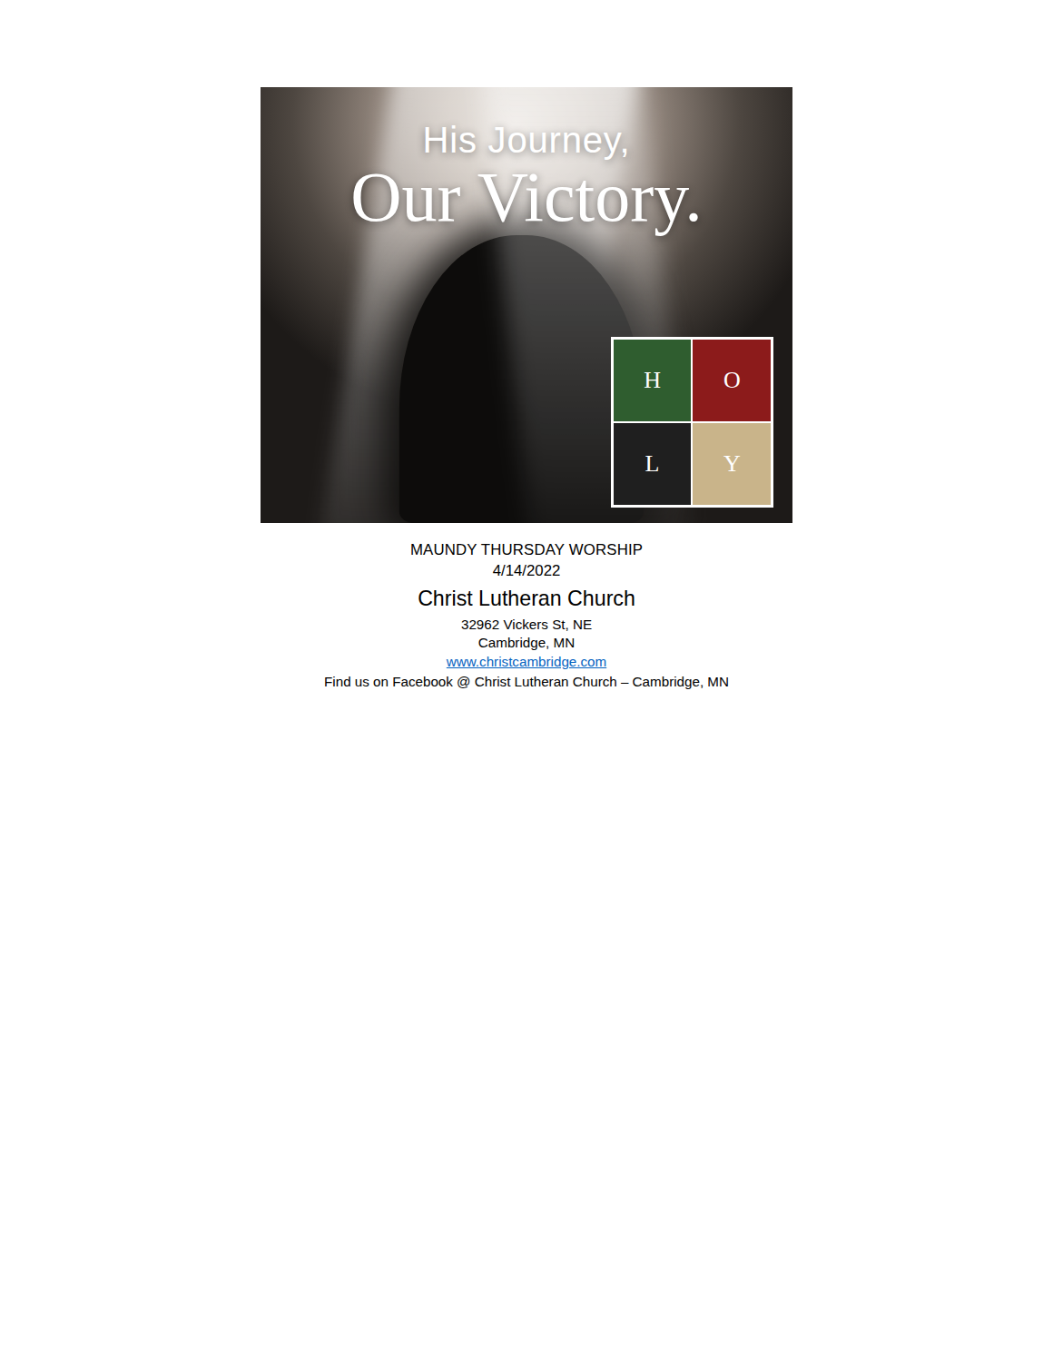His Journey, Our Victory.
H
O
L
Y
MAUNDY THURSDAY WORSHIP
4/14/2022
Christ Lutheran Church
32962 Vickers St, NE
Cambridge, MN
www.christcambridge.com
Find us on Facebook @ Christ Lutheran Church – Cambridge, MN